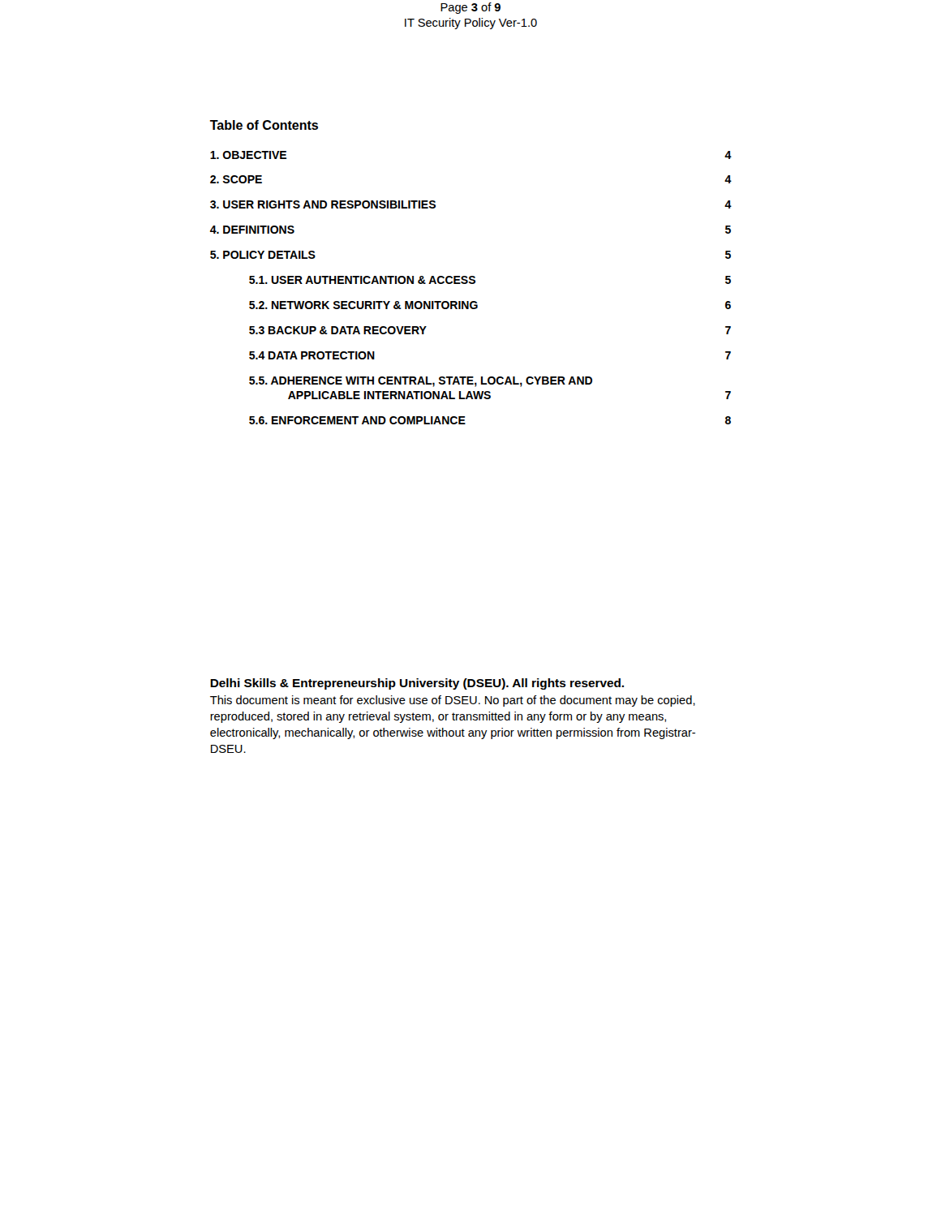Page 3 of 9
IT Security Policy Ver-1.0
Table of Contents
| 1. OBJECTIVE | 4 |
| 2. SCOPE | 4 |
| 3. USER RIGHTS AND RESPONSIBILITIES | 4 |
| 4. DEFINITIONS | 5 |
| 5. POLICY DETAILS | 5 |
| 5.1. USER AUTHENTICANTION & ACCESS | 5 |
| 5.2. NETWORK SECURITY & MONITORING | 6 |
| 5.3 BACKUP & DATA RECOVERY | 7 |
| 5.4 DATA PROTECTION | 7 |
| 5.5. ADHERENCE WITH CENTRAL, STATE, LOCAL, CYBER AND APPLICABLE INTERNATIONAL LAWS | 7 |
| 5.6. ENFORCEMENT AND COMPLIANCE | 8 |
Delhi Skills & Entrepreneurship University (DSEU). All rights reserved.
This document is meant for exclusive use of DSEU. No part of the document may be copied, reproduced, stored in any retrieval system, or transmitted in any form or by any means, electronically, mechanically, or otherwise without any prior written permission from Registrar-DSEU.